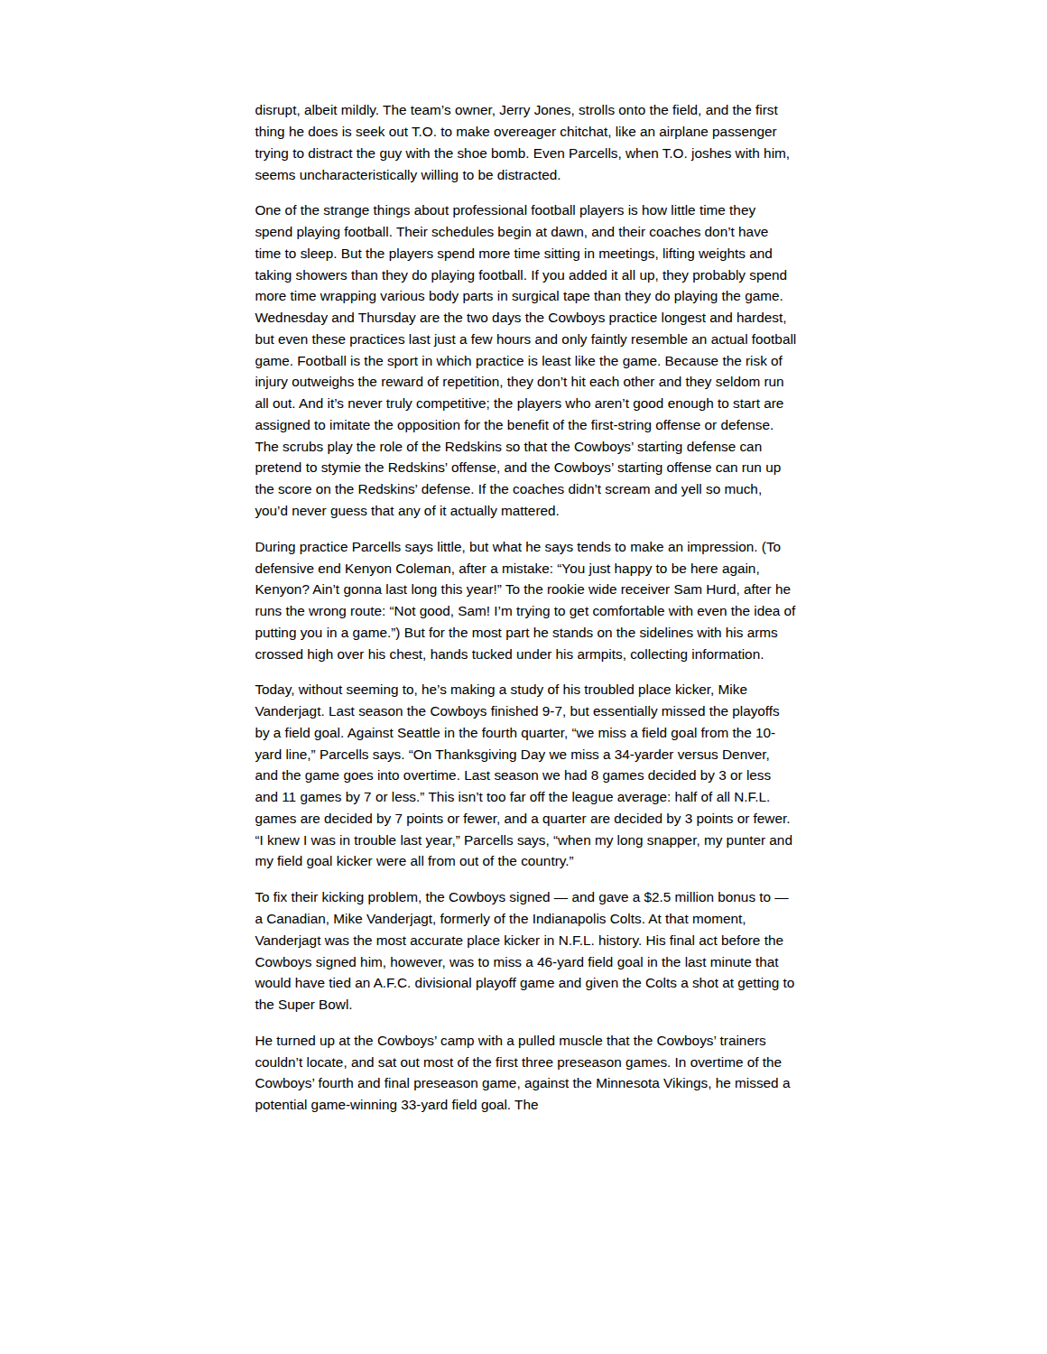disrupt, albeit mildly. The team’s owner, Jerry Jones, strolls onto the field, and the first thing he does is seek out T.O. to make overeager chitchat, like an airplane passenger trying to distract the guy with the shoe bomb. Even Parcells, when T.O. joshes with him, seems uncharacteristically willing to be distracted.
One of the strange things about professional football players is how little time they spend playing football. Their schedules begin at dawn, and their coaches don’t have time to sleep. But the players spend more time sitting in meetings, lifting weights and taking showers than they do playing football. If you added it all up, they probably spend more time wrapping various body parts in surgical tape than they do playing the game. Wednesday and Thursday are the two days the Cowboys practice longest and hardest, but even these practices last just a few hours and only faintly resemble an actual football game. Football is the sport in which practice is least like the game. Because the risk of injury outweighs the reward of repetition, they don’t hit each other and they seldom run all out. And it’s never truly competitive; the players who aren’t good enough to start are assigned to imitate the opposition for the benefit of the first-string offense or defense. The scrubs play the role of the Redskins so that the Cowboys’ starting defense can pretend to stymie the Redskins’ offense, and the Cowboys’ starting offense can run up the score on the Redskins’ defense. If the coaches didn’t scream and yell so much, you’d never guess that any of it actually mattered.
During practice Parcells says little, but what he says tends to make an impression. (To defensive end Kenyon Coleman, after a mistake: “You just happy to be here again, Kenyon? Ain’t gonna last long this year!” To the rookie wide receiver Sam Hurd, after he runs the wrong route: “Not good, Sam! I’m trying to get comfortable with even the idea of putting you in a game.”) But for the most part he stands on the sidelines with his arms crossed high over his chest, hands tucked under his armpits, collecting information.
Today, without seeming to, he’s making a study of his troubled place kicker, Mike Vanderjagt. Last season the Cowboys finished 9-7, but essentially missed the playoffs by a field goal. Against Seattle in the fourth quarter, “we miss a field goal from the 10-yard line,” Parcells says. “On Thanksgiving Day we miss a 34-yarder versus Denver, and the game goes into overtime. Last season we had 8 games decided by 3 or less and 11 games by 7 or less.” This isn’t too far off the league average: half of all N.F.L. games are decided by 7 points or fewer, and a quarter are decided by 3 points or fewer. “I knew I was in trouble last year,” Parcells says, “when my long snapper, my punter and my field goal kicker were all from out of the country.”
To fix their kicking problem, the Cowboys signed — and gave a $2.5 million bonus to — a Canadian, Mike Vanderjagt, formerly of the Indianapolis Colts. At that moment, Vanderjagt was the most accurate place kicker in N.F.L. history. His final act before the Cowboys signed him, however, was to miss a 46-yard field goal in the last minute that would have tied an A.F.C. divisional playoff game and given the Colts a shot at getting to the Super Bowl.
He turned up at the Cowboys’ camp with a pulled muscle that the Cowboys’ trainers couldn’t locate, and sat out most of the first three preseason games. In overtime of the Cowboys’ fourth and final preseason game, against the Minnesota Vikings, he missed a potential game-winning 33-yard field goal. The